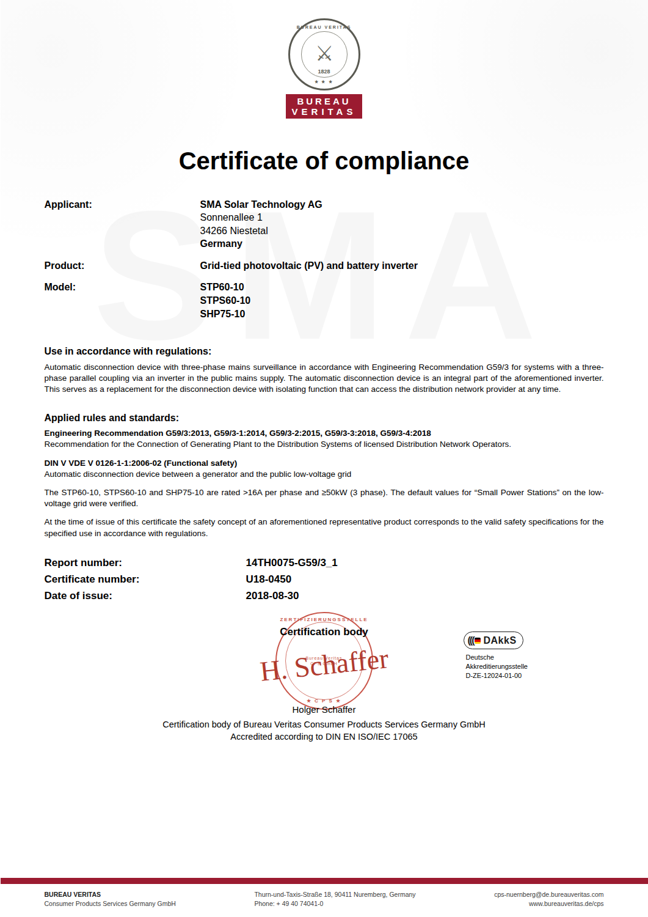SMA
BUREAU VERITAS
⚔
1828
★ ★ ★
BUREAU
VERITAS
Certificate of compliance
| Applicant: | SMA Solar Technology AG Sonnenallee 1 34266 Niestetal Germany |
| Product: | Grid-tied photovoltaic (PV) and battery inverter |
| Model: | STP60-10 STPS60-10 SHP75-10 |
Use in accordance with regulations:
Automatic disconnection device with three-phase mains surveillance in accordance with Engineering Recommendation G59/3 for systems with a three-phase parallel coupling via an inverter in the public mains supply. The automatic disconnection device is an integral part of the aforementioned inverter. This serves as a replacement for the disconnection device with isolating function that can access the distribution network provider at any time.
Applied rules and standards:
Engineering Recommendation G59/3:2013, G59/3-1:2014, G59/3-2:2015, G59/3-3:2018, G59/3-4:2018
Recommendation for the Connection of Generating Plant to the Distribution Systems of licensed Distribution Network Operators.
DIN V VDE V 0126-1-1:2006-02 (Functional safety)
Automatic disconnection device between a generator and the public low-voltage grid
The STP60-10, STPS60-10 and SHP75-10 are rated >16A per phase and ≥50kW (3 phase). The default values for “Small Power Stations” on the low-voltage grid were verified.
At the time of issue of this certificate the safety concept of an aforementioned representative product corresponds to the valid safety specifications for the specified use in accordance with regulations.
| Report number: | 14TH0075-G59/3_1 |
| Certificate number: | U18-0450 |
| Date of issue: | 2018-08-30 |
Certification body
ZERTIFIZIERUNGSSTELLE
Bureau Veritas
CPS GmbH
★ C P S ★
H. Schaffer
((( DAkkS
Deutsche
Akkreditierungsstelle
D-ZE-12024-01-00
Holger Schaffer
Certification body of Bureau Veritas Consumer Products Services Germany GmbH
Accredited according to DIN EN ISO/IEC 17065
BUREAU VERITAS
Consumer Products Services Germany GmbH
Thurn-und-Taxis-Straße 18, 90411 Nuremberg, Germany
Phone: + 49 40 74041-0
cps-nuernberg@de.bureauveritas.com
www.bureauveritas.de/cps